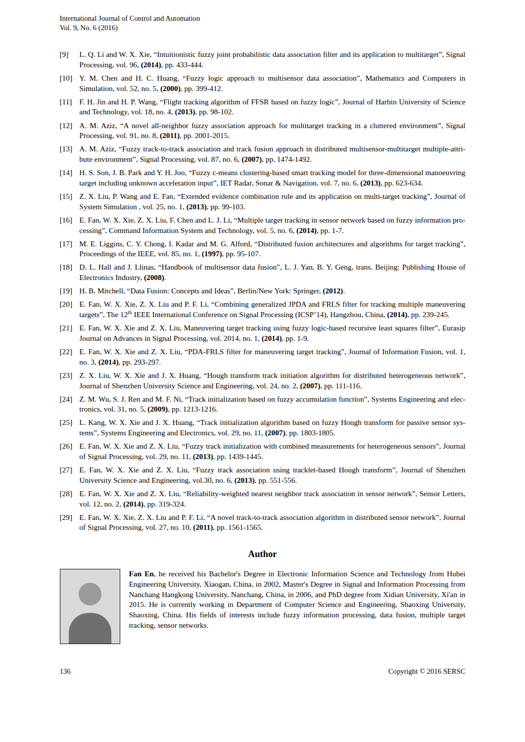International Journal of Control and Automation Vol. 9, No. 6 (2016)
[9] L. Q. Li and W. X. Xie, “Intuitionistic fuzzy joint probabilistic data association filter and its application to multitarget”, Signal Processing, vol. 96, (2014), pp. 433-444.
[10] Y. M. Chen and H. C. Huang, “Fuzzy logic approach to multisensor data association”, Mathematics and Computers in Simulation, vol. 52, no. 5, (2000), pp. 399-412.
[11] F. H. Jin and H. P. Wang, “Flight tracking algorithm of FFSR based on fuzzy logic”, Journal of Harbin University of Science and Technology, vol. 18, no. 4, (2013), pp. 98-102.
[12] A. M. Aziz, “A novel all-neighbor fuzzy association approach for multitarget tracking in a cluttered environment”, Signal Processing, vol. 91, no. 8, (2011), pp. 2001-2015.
[13] A. M. Aziz, “Fuzzy track-to-track association and track fusion approach in distributed multisensor-multitarget multiple-attribute environment”, Signal Processing, vol. 87, no. 6, (2007), pp. 1474-1492.
[14] H. S. Son, J. B. Park and Y. H. Joo, “Fuzzy c-means clustering-based smart tracking model for three-dimensional manoeuvring target including unknown acceleration input”, IET Radar, Sonar & Navigation, vol. 7, no. 6, (2013), pp. 623-634.
[15] Z. X. Liu, P. Wang and E. Fan, “Extended evidence combination rule and its application on multi-target tracking”, Journal of System Simulation , vol. 25, no. 1, (2013), pp. 99-103.
[16] E. Fan, W. X. Xie, Z. X. Liu, F. Chen and L. J. Li, “Multiple target tracking in sensor network based on fuzzy information processing”, Command Information System and Technology, vol. 5, no. 6, (2014), pp. 1-7.
[17] M. E. Liggins, C. Y. Chong, I. Kadar and M. G. Alford, “Distributed fusion architectures and algorithms for target tracking”, Proceedings of the IEEE, vol. 85, no. 1, (1997), pp. 95-107.
[18] D. L. Hall and J. Llinas, “Handbook of multisensor data fusion”, L. J. Yan, B. Y. Geng, trans. Beijing: Publishing House of Electronics Industry, (2008).
[19] H. B. Mitchell, “Data Fusion: Concepts and Ideas”, Berlin/New York: Springer, (2012).
[20] E. Fan, W. X. Xie, Z. X. Liu and P. F. Li, “Combining generalized JPDA and FRLS filter for tracking multiple maneuvering targets”, The 12th IEEE International Conference on Signal Processing (ICSP’14), Hangzhou, China, (2014), pp. 239-245.
[21] E. Fan, W. X. Xie and Z. X. Liu, Maneuvering target tracking using fuzzy logic-based recursive least squares filter”, Eurasip Journal on Advances in Signal Processing, vol. 2014, no. 1, (2014), pp. 1-9.
[22] E. Fan, W. X. Xie and Z. X. Liu, “PDA-FRLS filter for maneuvering target tracking”, Journal of Information Fusion, vol. 1, no. 3, (2014), pp. 293-297.
[23] Z. X. Liu, W. X. Xie and J. X. Huang, “Hough transform track initiation algorithm for distributed heterogeneous network”, Journal of Shenzhen University Science and Engineering, vol. 24, no. 2, (2007), pp. 111-116.
[24] Z. M. Wu, S. J. Ren and M. F. Ni, “Track initialization based on fuzzy accumulation function”, Systems Engineering and electronics, vol. 31, no. 5, (2009), pp. 1213-1216.
[25] L. Kang, W. X. Xie and J. X. Huang, “Track initialization algorithm based on fuzzy Hough transform for passive sensor systems”, Systems Engineering and Electronics, vol. 29, no. 11, (2007), pp. 1803-1805.
[26] E. Fan, W. X. Xie and Z. X. Liu, “Fuzzy track initialization with combined measurements for heterogeneous sensors”, Journal of Signal Processing, vol. 29, no. 11, (2013), pp. 1439-1445.
[27] E. Fan, W. X. Xie and Z. X. Liu, “Fuzzy track association using tracklet-based Hough transform”, Journal of Shenzhen University Science and Engineering, vol.30, no. 6, (2013), pp. 551-556.
[28] E. Fan, W. X. Xie and Z. X. Liu, “Reliability-weighted nearest neighbor track association in sensor network”, Sensor Letters, vol. 12, no. 2, (2014), pp. 319-324.
[29] E. Fan, W. X. Xie, Z. X. Liu and P. F. Li, “A novel track-to-track association algorithm in distributed sensor network”, Journal of Signal Processing, vol. 27, no. 10, (2011), pp. 1561-1565.
Author
Fan En, he received his Bachelor's Degree in Electronic Information Science and Technology from Hubei Engineering University, Xiaogan, China, in 2002, Master's Degree in Signal and Information Processing from Nanchang Hangkong University, Nanchang, China, in 2006, and PhD degree from Xidian University, Xi'an in 2015. He is currently working in Department of Computer Science and Engineering, Shaoxing University, Shaoxing, China. His fields of interests include fuzzy information processing, data fusion, multiple target tracking, sensor networks.
136 Copyright © 2016 SERSC